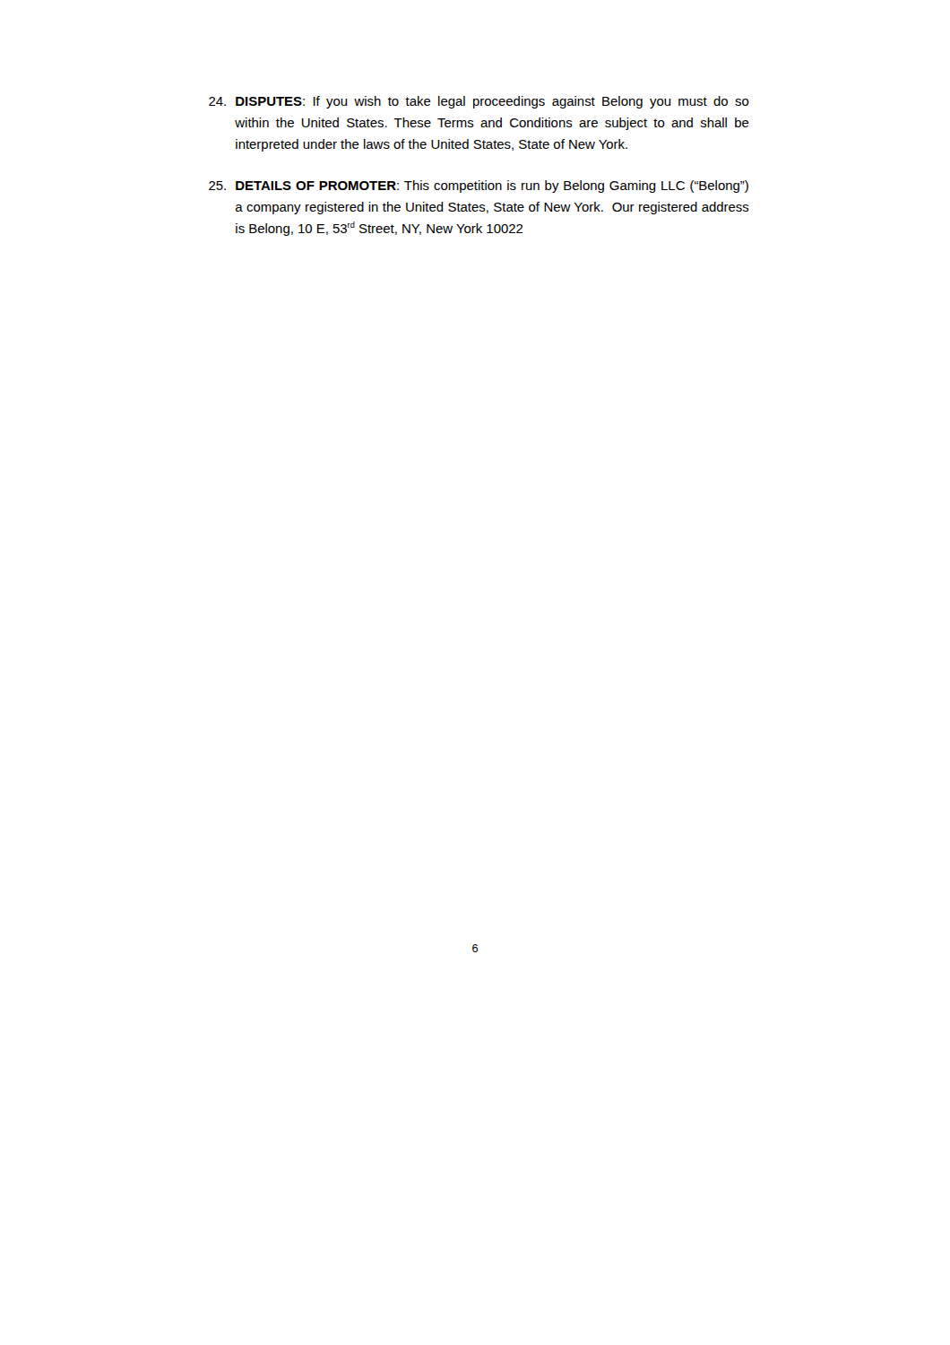24. DISPUTES: If you wish to take legal proceedings against Belong you must do so within the United States. These Terms and Conditions are subject to and shall be interpreted under the laws of the United States, State of New York.
25. DETAILS OF PROMOTER: This competition is run by Belong Gaming LLC (“Belong”) a company registered in the United States, State of New York. Our registered address is Belong, 10 E, 53rd Street, NY, New York 10022
6